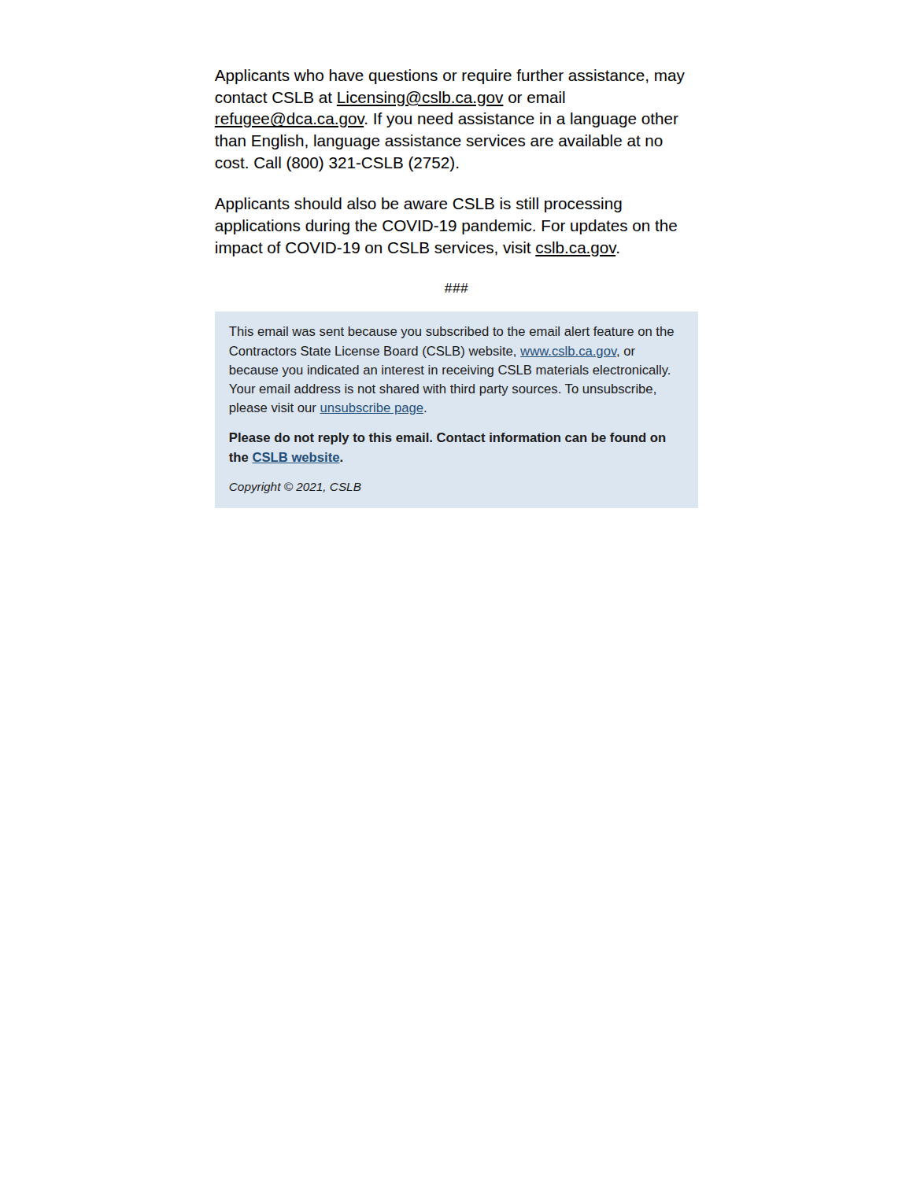Applicants who have questions or require further assistance, may contact CSLB at Licensing@cslb.ca.gov or email refugee@dca.ca.gov. If you need assistance in a language other than English, language assistance services are available at no cost. Call (800) 321-CSLB (2752).
Applicants should also be aware CSLB is still processing applications during the COVID-19 pandemic. For updates on the impact of COVID-19 on CSLB services, visit cslb.ca.gov.
###
This email was sent because you subscribed to the email alert feature on the Contractors State License Board (CSLB) website, www.cslb.ca.gov, or because you indicated an interest in receiving CSLB materials electronically. Your email address is not shared with third party sources. To unsubscribe, please visit our unsubscribe page.
Please do not reply to this email. Contact information can be found on the CSLB website.
Copyright © 2021, CSLB